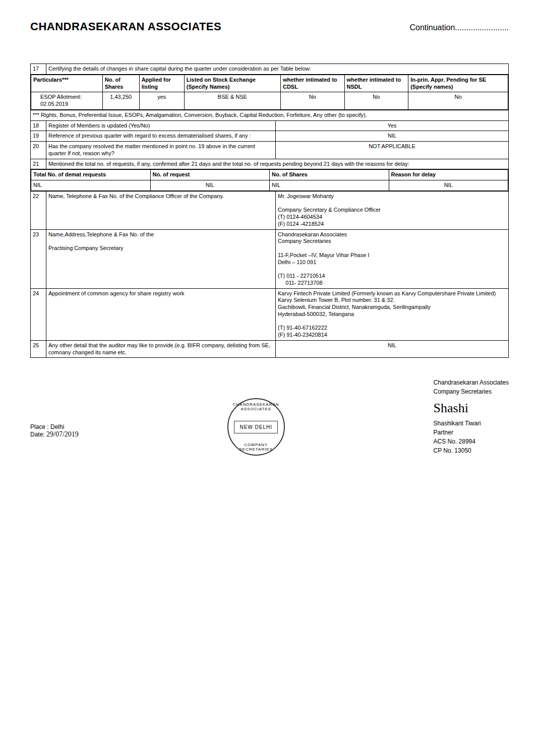CHANDRASEKARAN ASSOCIATES
Continuation........................
| 17 | Certifying the details of changes in share capital during the quarter under consideration as per Table below: |
| / Particulars*** / No. of Shares / Applied for listing / Listed on Stock Exchange (Specify Names) / whether intimated to CDSL / whether intimated to NSDL / In-prin. Appr. Pending for SE (Specify names) / / --- / --- / --- / --- / --- / --- / --- / / ESOP Allotment: 02.05.2019 / 1,43,250 / yes / BSE & NSE / No / No / No / |
| *** Rights, Bonus, Preferential Issue, ESOPs, Amalgamation, Conversion, Buyback, Capital Reduction, Forfeiture, Any other (to specify). |
| 18 | Register of Members is updated (Yes/No) | Yes |
| 19 | Reference of previous quarter with regard to excess dematerialised shares, if any : | NIL |
| 20 | Has the company resolved the matter mentioned in point no. 19 above in the current quarter If not, reason why? | NOT APPLICABLE |
| 21 | Mentioned the total no. of requests, if any, confirmed after 21 days and the total no. of requests pending beyond 21 days with the reasons for delay: |
| / Total No. of demat requests / No. of request / No. of Shares / Reason for delay / / --- / --- / --- / --- / / NIL / NIL / NIL / NIL / |
| 22 | Name, Telephone & Fax No. of the Compliance Officer of the Company. | Mr. Jogeswar Mohanty Company Secretary & Compliance Officer (T) 0124-4604534 (F) 0124 -4218524 |
| 23 | Name,Address,Telephone & Fax No. of the Practising Company Secretary | Chandrasekaran Associates Company Secretaries 11-F,Pocket –IV, Mayur Vihar Phase I Delhi – 110 091 (T) 011 - 22710514 011- 22713708 |
| 24 | Appointment of common agency for share registry work | Karvy Fintech Private Limited (Formerly known as Karvy Computershare Private Limited) Karvy Selenium Tower B, Plot number. 31 & 32. Gachibowli, Financial District, Nanakramguda, Serilingampally Hyderabad-500032, Telangana (T) 91-40-67162222 (F) 91-40-23420814 |
| 25 | Any other detail that the auditor may like to provide.(e.g. BIFR company, delisting from SE, comoany changed its name etc. | NIL |
Place : Delhi
Date: 29/07/2019
CHANDRASEKARAN ASSOCIATES
NEW DELHI
COMPANY SECRETARIES
Chandrasekaran Associates
Company Secretaries
Shashi
Shashikant Tiwari
Partner
ACS No. 28994
CP No. 13050